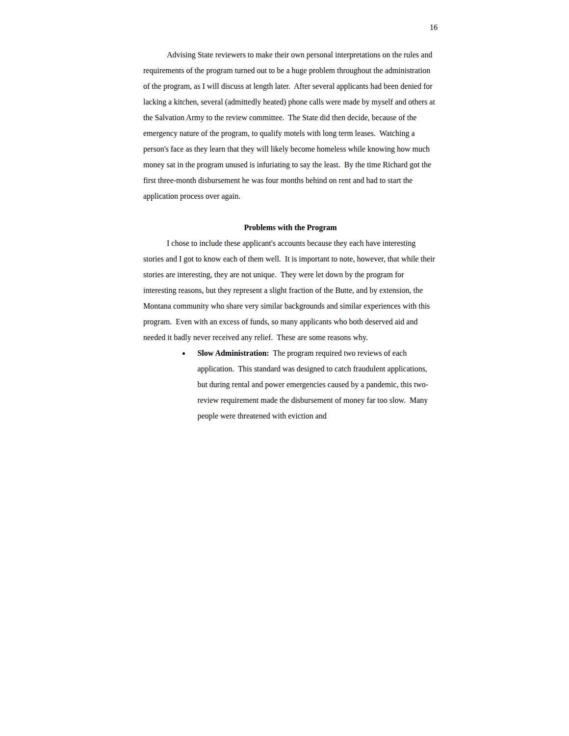16
Advising State reviewers to make their own personal interpretations on the rules and requirements of the program turned out to be a huge problem throughout the administration of the program, as I will discuss at length later. After several applicants had been denied for lacking a kitchen, several (admittedly heated) phone calls were made by myself and others at the Salvation Army to the review committee. The State did then decide, because of the emergency nature of the program, to qualify motels with long term leases. Watching a person's face as they learn that they will likely become homeless while knowing how much money sat in the program unused is infuriating to say the least. By the time Richard got the first three-month disbursement he was four months behind on rent and had to start the application process over again.
Problems with the Program
I chose to include these applicant's accounts because they each have interesting stories and I got to know each of them well. It is important to note, however, that while their stories are interesting, they are not unique. They were let down by the program for interesting reasons, but they represent a slight fraction of the Butte, and by extension, the Montana community who share very similar backgrounds and similar experiences with this program. Even with an excess of funds, so many applicants who both deserved aid and needed it badly never received any relief. These are some reasons why.
Slow Administration: The program required two reviews of each application. This standard was designed to catch fraudulent applications, but during rental and power emergencies caused by a pandemic, this two-review requirement made the disbursement of money far too slow. Many people were threatened with eviction and